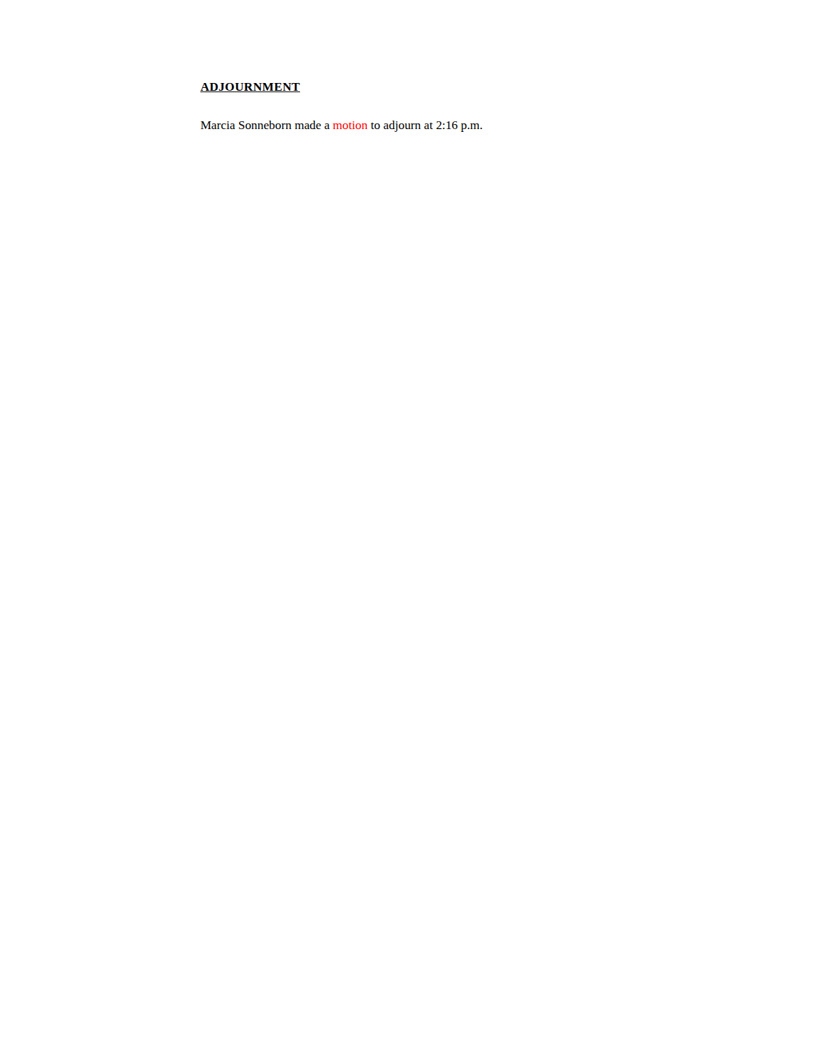ADJOURNMENT
Marcia Sonneborn made a motion to adjourn at 2:16 p.m.